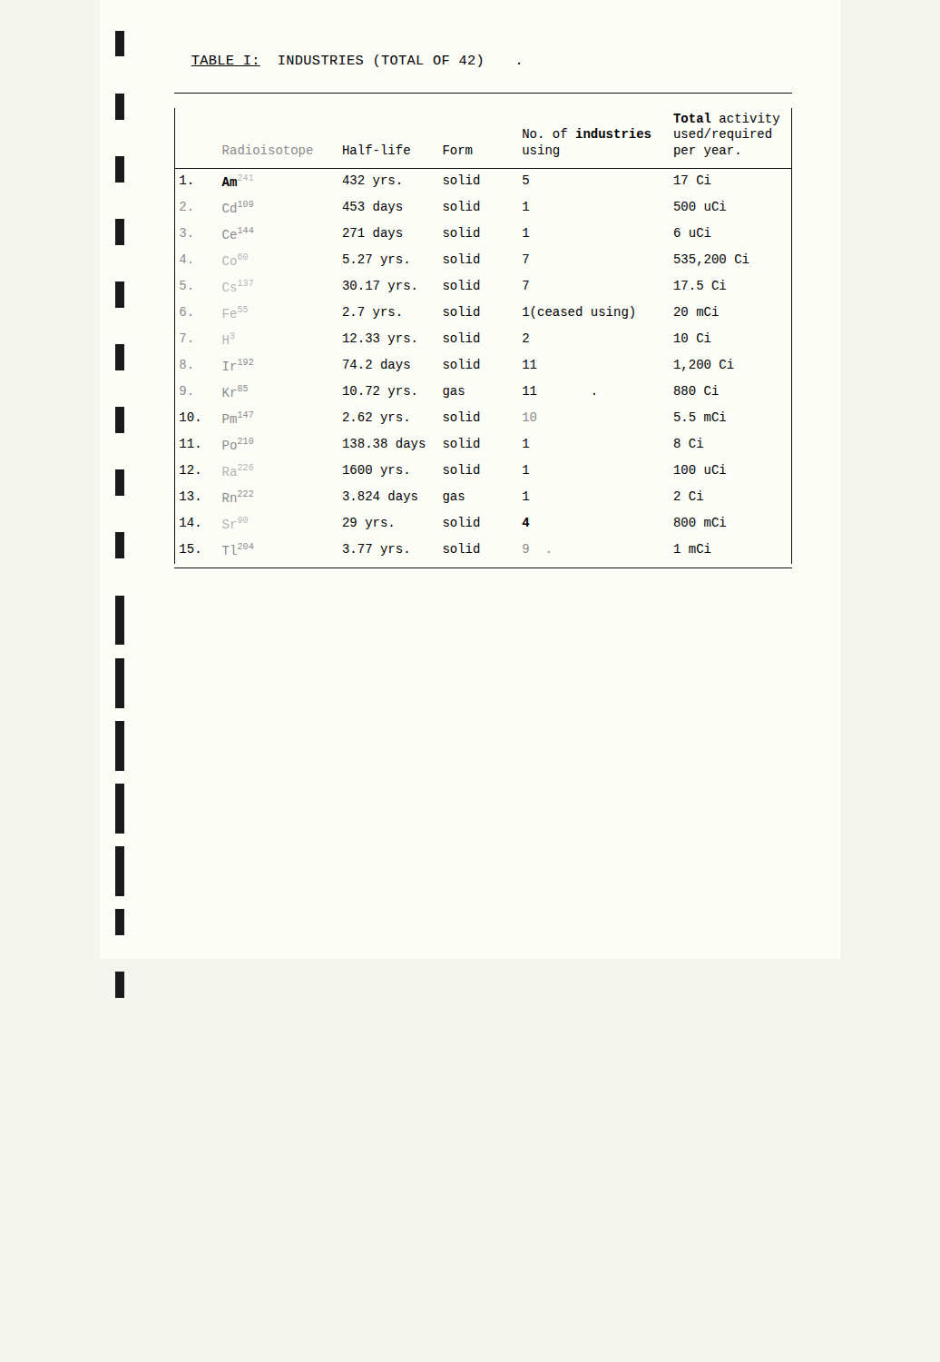TABLE I: INDUSTRIES (TOTAL OF 42).
| | Radioisotope | Half-life | Form | No. of industries using | Total activity used/required per year. |
| --- | --- | --- | --- | --- | --- |
| 1. | Am 241 | 432 yrs. | solid | 5 | 17 Ci |
| 2. | Cd 109 | 453 days | solid | 1 | 500 uCi |
| 3. | Ce 144 | 271 days | solid | 1 | 6 uCi |
| 4. | Co 60 | 5.27 yrs. | solid | 7 | 535,200 Ci |
| 5. | Cs 137 | 30.17 yrs. | solid | 7 | 17.5 Ci |
| 6. | Fe 55 | 2.7 yrs. | solid | 1(ceased using) | 20 mCi |
| 7. | H 3 | 12.33 yrs. | solid | 2 | 10 Ci |
| 8. | Ir 192 | 74.2 days | solid | 11 | 1,200 Ci |
| 9. | Kr 85 | 10.72 yrs. | gas | 11 . | 880 Ci |
| 10. | Pm 147 | 2.62 yrs. | solid | 10 | 5.5 mCi |
| 11. | Po 210 | 138.38 days | solid | 1 | 8 Ci |
| 12. | Ra 226 | 1600 yrs. | solid | 1 | 100 uCi |
| 13. | Rn 222 | 3.824 days | gas | 1 | 2 Ci |
| 14. | Sr 90 | 29 yrs. | solid | 4 | 800 mCi |
| 15. | Tl 204 | 3.77 yrs. | solid | 9 . | 1 mCi |